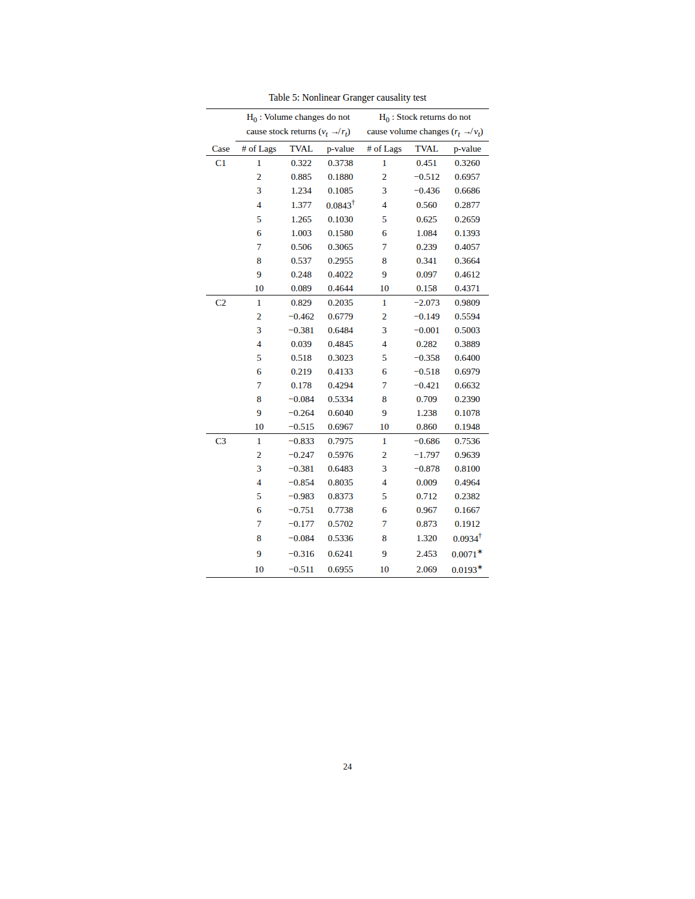Table 5: Nonlinear Granger causality test
| | H 0 : Volume changes do not cause stock returns ( v t ↛ r t ) | H 0 : Stock returns do not cause volume changes ( r t ↛ v t ) |
| Case | # of Lags | TVAL | p-value | # of Lags | TVAL | p-value |
| C1 | 1 | 0.322 | 0.3738 | 1 | 0.451 | 0.3260 |
| | 2 | 0.885 | 0.1880 | 2 | −0.512 | 0.6957 |
| | 3 | 1.234 | 0.1085 | 3 | −0.436 | 0.6686 |
| | 4 | 1.377 | 0.0843 † | 4 | 0.560 | 0.2877 |
| | 5 | 1.265 | 0.1030 | 5 | 0.625 | 0.2659 |
| | 6 | 1.003 | 0.1580 | 6 | 1.084 | 0.1393 |
| | 7 | 0.506 | 0.3065 | 7 | 0.239 | 0.4057 |
| | 8 | 0.537 | 0.2955 | 8 | 0.341 | 0.3664 |
| | 9 | 0.248 | 0.4022 | 9 | 0.097 | 0.4612 |
| | 10 | 0.089 | 0.4644 | 10 | 0.158 | 0.4371 |
| C2 | 1 | 0.829 | 0.2035 | 1 | −2.073 | 0.9809 |
| | 2 | −0.462 | 0.6779 | 2 | −0.149 | 0.5594 |
| | 3 | −0.381 | 0.6484 | 3 | −0.001 | 0.5003 |
| | 4 | 0.039 | 0.4845 | 4 | 0.282 | 0.3889 |
| | 5 | 0.518 | 0.3023 | 5 | −0.358 | 0.6400 |
| | 6 | 0.219 | 0.4133 | 6 | −0.518 | 0.6979 |
| | 7 | 0.178 | 0.4294 | 7 | −0.421 | 0.6632 |
| | 8 | −0.084 | 0.5334 | 8 | 0.709 | 0.2390 |
| | 9 | −0.264 | 0.6040 | 9 | 1.238 | 0.1078 |
| | 10 | −0.515 | 0.6967 | 10 | 0.860 | 0.1948 |
| C3 | 1 | −0.833 | 0.7975 | 1 | −0.686 | 0.7536 |
| | 2 | −0.247 | 0.5976 | 2 | −1.797 | 0.9639 |
| | 3 | −0.381 | 0.6483 | 3 | −0.878 | 0.8100 |
| | 4 | −0.854 | 0.8035 | 4 | 0.009 | 0.4964 |
| | 5 | −0.983 | 0.8373 | 5 | 0.712 | 0.2382 |
| | 6 | −0.751 | 0.7738 | 6 | 0.967 | 0.1667 |
| | 7 | −0.177 | 0.5702 | 7 | 0.873 | 0.1912 |
| | 8 | −0.084 | 0.5336 | 8 | 1.320 | 0.0934 † |
| | 9 | −0.316 | 0.6241 | 9 | 2.453 | 0.0071 ∗ |
| | 10 | −0.511 | 0.6955 | 10 | 2.069 | 0.0193 ∗ |
24